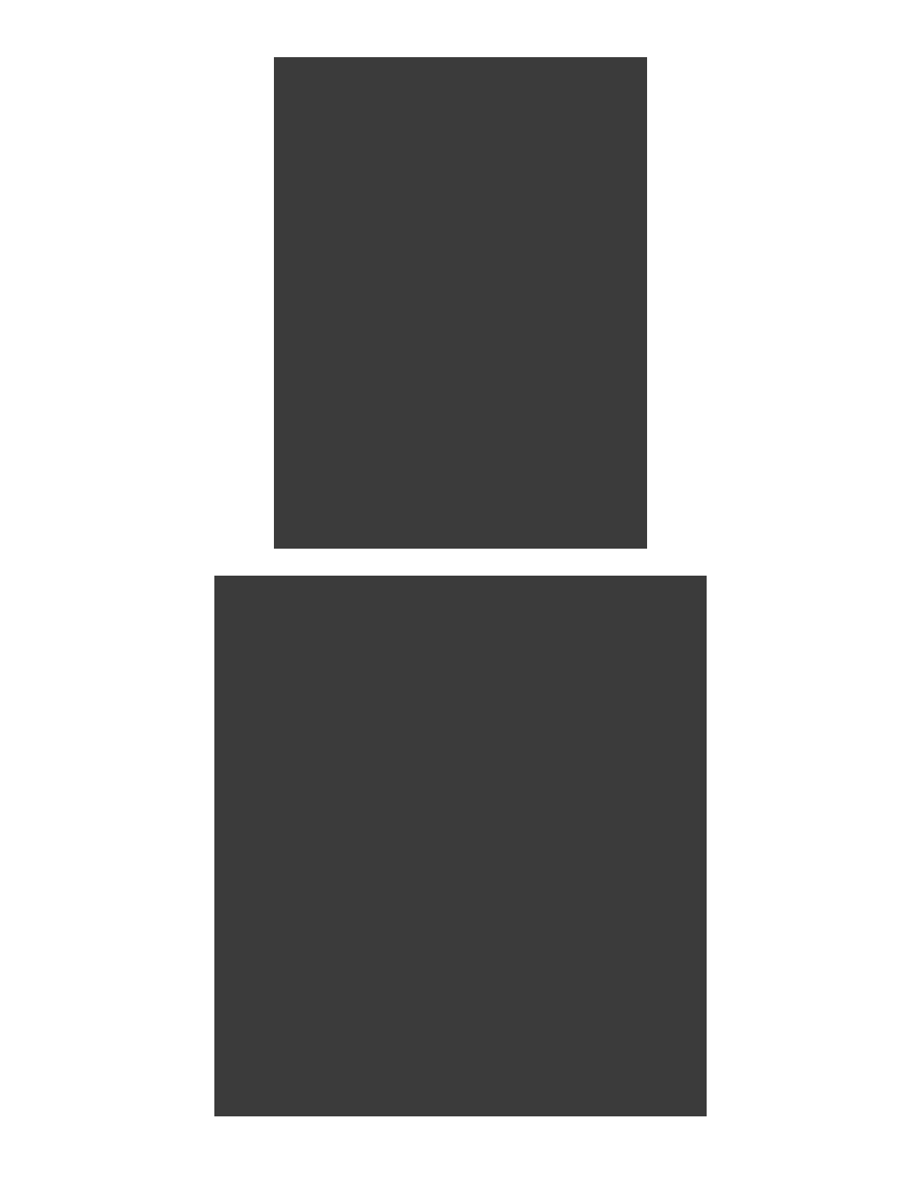Front view of the horse sculpt.
Three-quarter view of the horse sculpt.